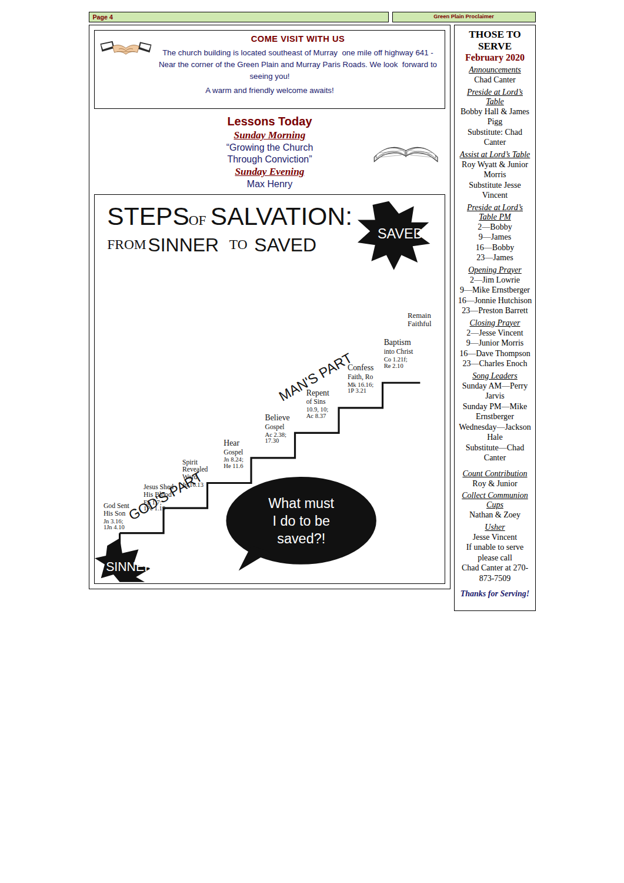Page 4
Green Plain Proclaimer
COME VISIT WITH US
The church building is located southeast of Murray one mile off highway 641 - Near the corner of the Green Plain and Murray Paris Roads. We look forward to seeing you!
A warm and friendly welcome awaits!
Lessons Today
Sunday Morning
“Growing the Church
Through Conviction”
Sunday Evening
Max Henry
STEPS OF SALVATION: FROM SINNER TO SAVED SAVED SINNER GOD'S PART MAN'S PART God Sent His Son Jn 3.16; 1Jn 4.10 Jesus Shed His Blood Ep 1.7; 1Pe 1.19 Spirit Revealed Word Jn 16.13 Hear Gospel Jn 8.24; He 11.6 Believe Gospel Ac 2.38; 17.30 Repent of Sins 10.9, 10; Ac 8.37 Confess Faith, Ro Mk 16.16; 1P 3.21 Baptism into Christ Co 1.21f; Re 2.10 Remain Faithful What must I do to be saved?!
THOSE TO SERVE
February 2020
Announcements
Chad Canter
Preside at Lord’s Table
Bobby Hall & James Pigg
Substitute: Chad Canter
Assist at Lord’s Table
Roy Wyatt & Junior Morris
Substitute Jesse Vincent
Preside at Lord’s Table PM
2—Bobby
9—James
16—Bobby
23—James
Opening Prayer
2—Jim Lowrie
9—Mike Ernstberger
16—Jonnie Hutchison
23—Preston Barrett
Closing Prayer
2—Jesse Vincent
9—Junior Morris
16—Dave Thompson
23—Charles Enoch
Song Leaders
Sunday AM—Perry Jarvis
Sunday PM—Mike Ernstberger
Wednesday—Jackson Hale
Substitute—Chad Canter
Count Contribution
Roy & Junior
Collect Communion Cups
Nathan & Zoey
Usher
Jesse Vincent
If unable to serve please call
Chad Canter at 270-873-7509
Thanks for Serving!